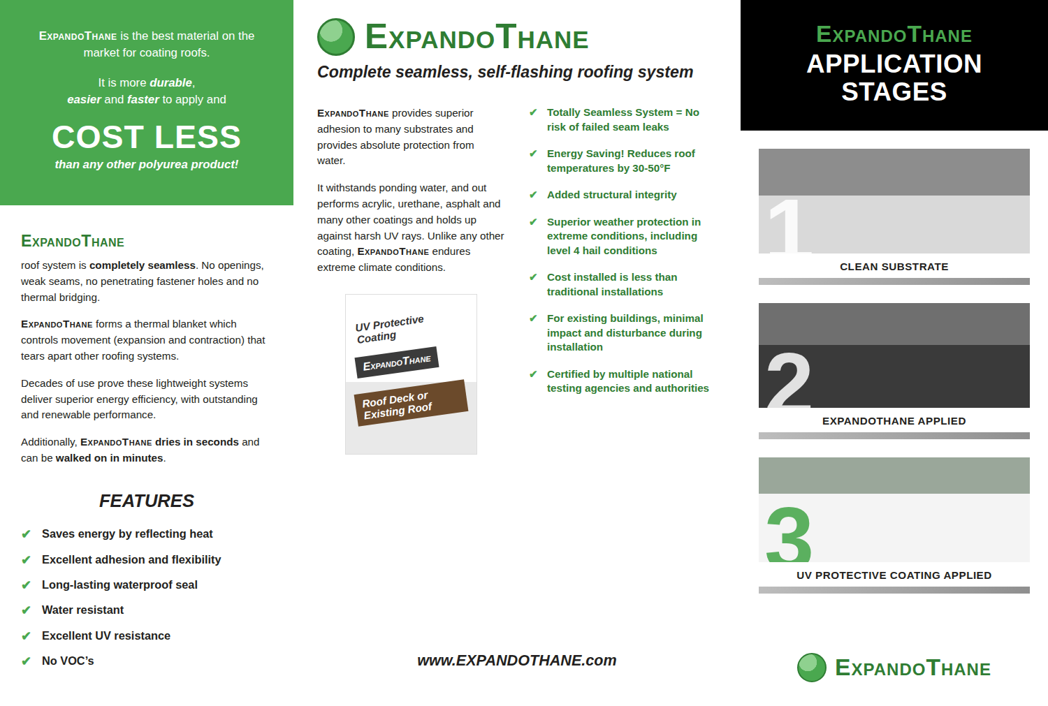ExpandoThane is the best material on the market for coating roofs.
It is more durable,
easier and faster to apply and
COST LESS
than any other polyurea product!
ExpandoThane
roof system is completely seamless. No openings, weak seams, no penetrating fastener holes and no thermal bridging.
ExpandoThane forms a thermal blanket which controls movement (expansion and contraction) that tears apart other roofing systems.
Decades of use prove these lightweight systems deliver superior energy efficiency, with outstanding and renewable performance.
Additionally, ExpandoThane dries in seconds and can be walked on in minutes.
FEATURES
Saves energy by reflecting heat
Excellent adhesion and flexibility
Long-lasting waterproof seal
Water resistant
Excellent UV resistance
No VOC’s
ExpandoThane
Complete seamless, self-flashing roofing system
ExpandoThane provides superior adhesion to many substrates and provides absolute protection from water.
It withstands ponding water, and out performs acrylic, urethane, asphalt and many other coatings and holds up against harsh UV rays. Unlike any other coating, ExpandoThane endures extreme climate conditions.
UV Protective Coating ExpandoThane
Roof Deck or Existing Roof
Totally Seamless System = No risk of failed seam leaks
Energy Saving! Reduces roof temperatures by 30-50°F
Added structural integrity
Superior weather protection in extreme conditions, including level 4 hail conditions
Cost installed is less than traditional installations
For existing buildings, minimal impact and disturbance during installation
Certified by multiple national testing agencies and authorities
www.EXPANDOTHANE.com
ExpandoThane
APPLICATION
STAGES
1
CLEAN SUBSTRATE
2
EXPANDOTHANE APPLIED
3
UV PROTECTIVE COATING APPLIED
ExpandoThane